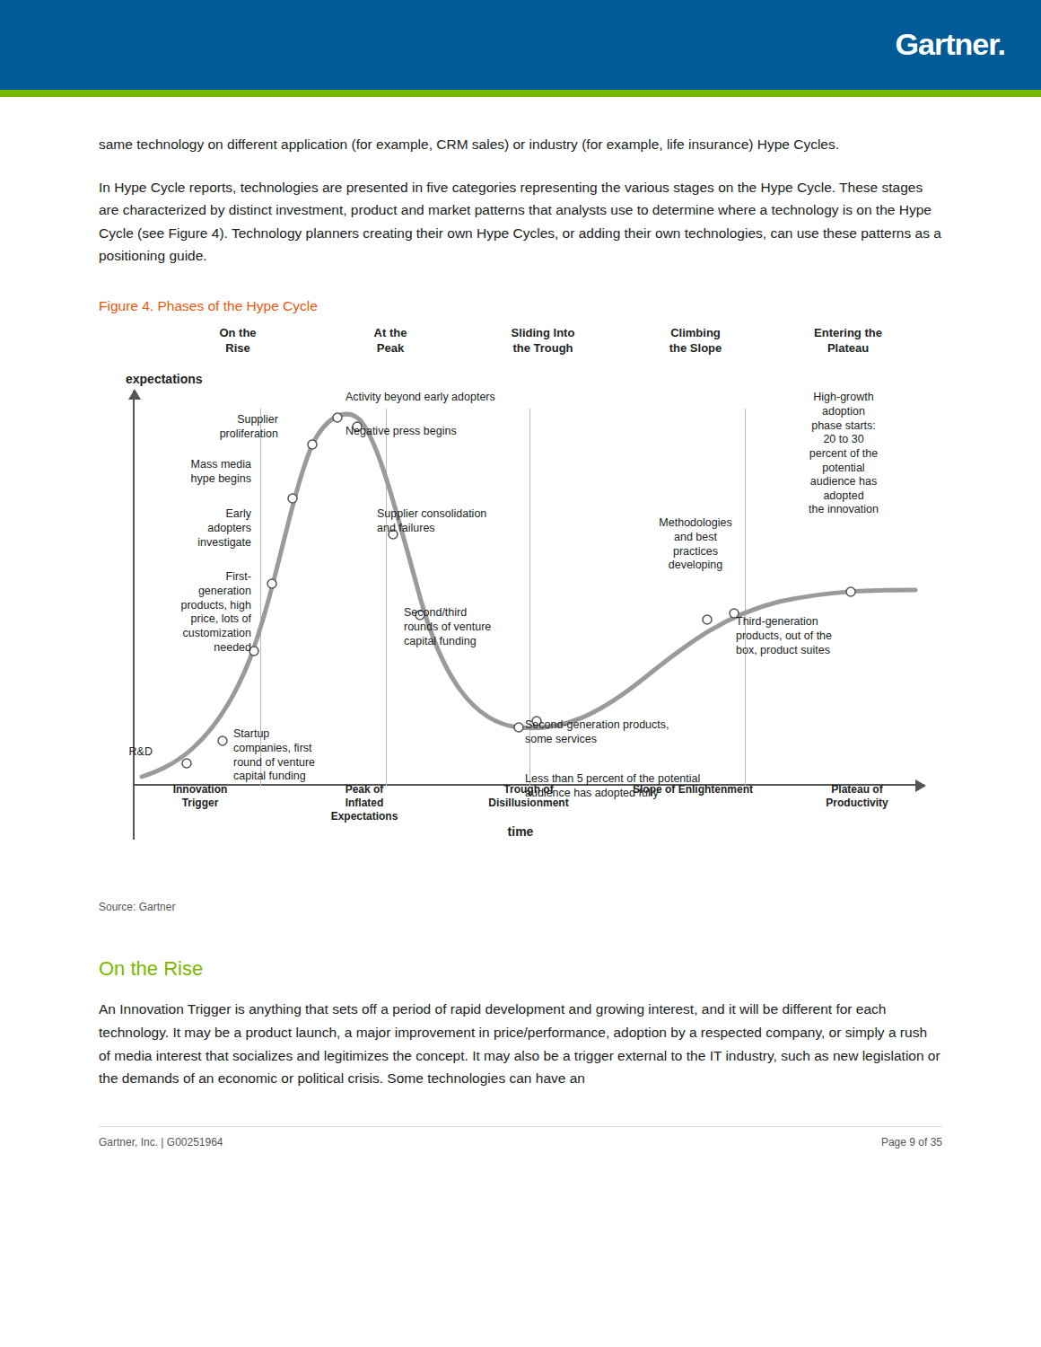Gartner.
same technology on different application (for example, CRM sales) or industry (for example, life insurance) Hype Cycles.
In Hype Cycle reports, technologies are presented in five categories representing the various stages on the Hype Cycle. These stages are characterized by distinct investment, product and market patterns that analysts use to determine where a technology is on the Hype Cycle (see Figure 4). Technology planners creating their own Hype Cycles, or adding their own technologies, can use these patterns as a positioning guide.
Figure 4. Phases of the Hype Cycle
On the
Rise
At the
Peak
Sliding Into
the Trough
Climbing
the Slope
Entering the
Plateau
expectations
R&D
Startup
companies, first
round of venture
capital funding
First-
generation
products, high
price, lots of
customization
needed
Early
adopters
investigate
Mass media
hype begins
Supplier
proliferation
Activity beyond early adopters
Negative press begins
Supplier consolidation
and failures
Second/third
rounds of venture
capital funding
Second-generation products,
some services
Less than 5 percent of the potential
audience has adopted fully
Methodologies
and best
practices
developing
Third-generation
products, out of the
box, product suites
High-growth
adoption
phase starts:
20 to 30
percent of the
potential
audience has
adopted
the innovation
Innovation
Trigger
Peak of
Inflated
Expectations
Trough of
Disillusionment
Slope of Enlightenment
Plateau of
Productivity
time
Source: Gartner
On the Rise
An Innovation Trigger is anything that sets off a period of rapid development and growing interest, and it will be different for each technology. It may be a product launch, a major improvement in price/performance, adoption by a respected company, or simply a rush of media interest that socializes and legitimizes the concept. It may also be a trigger external to the IT industry, such as new legislation or the demands of an economic or political crisis. Some technologies can have an
Gartner, Inc. | G00251964
Page 9 of 35